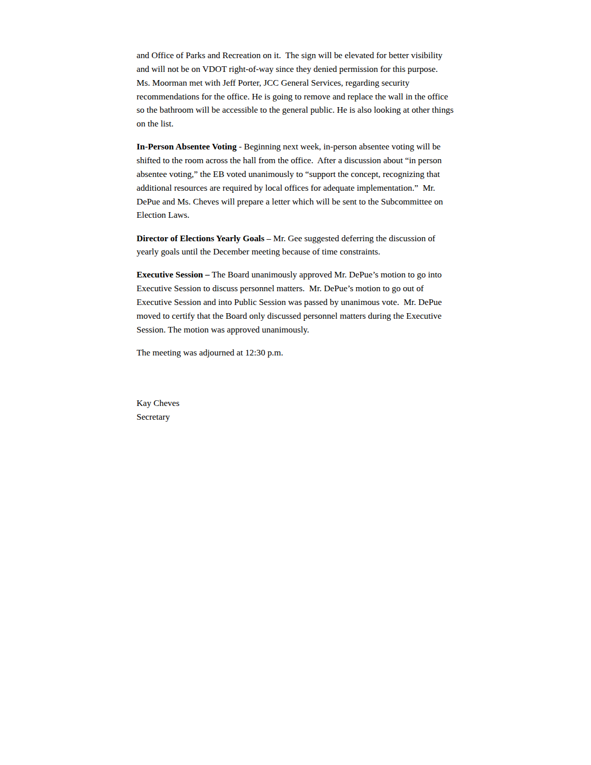and Office of Parks and Recreation on it. The sign will be elevated for better visibility and will not be on VDOT right-of-way since they denied permission for this purpose. Ms. Moorman met with Jeff Porter, JCC General Services, regarding security recommendations for the office. He is going to remove and replace the wall in the office so the bathroom will be accessible to the general public. He is also looking at other things on the list.
In-Person Absentee Voting - Beginning next week, in-person absentee voting will be shifted to the room across the hall from the office. After a discussion about “in person absentee voting,” the EB voted unanimously to “support the concept, recognizing that additional resources are required by local offices for adequate implementation.” Mr. DePue and Ms. Cheves will prepare a letter which will be sent to the Subcommittee on Election Laws.
Director of Elections Yearly Goals – Mr. Gee suggested deferring the discussion of yearly goals until the December meeting because of time constraints.
Executive Session – The Board unanimously approved Mr. DePue’s motion to go into Executive Session to discuss personnel matters. Mr. DePue’s motion to go out of Executive Session and into Public Session was passed by unanimous vote. Mr. DePue moved to certify that the Board only discussed personnel matters during the Executive Session. The motion was approved unanimously.
The meeting was adjourned at 12:30 p.m.
Kay Cheves
Secretary